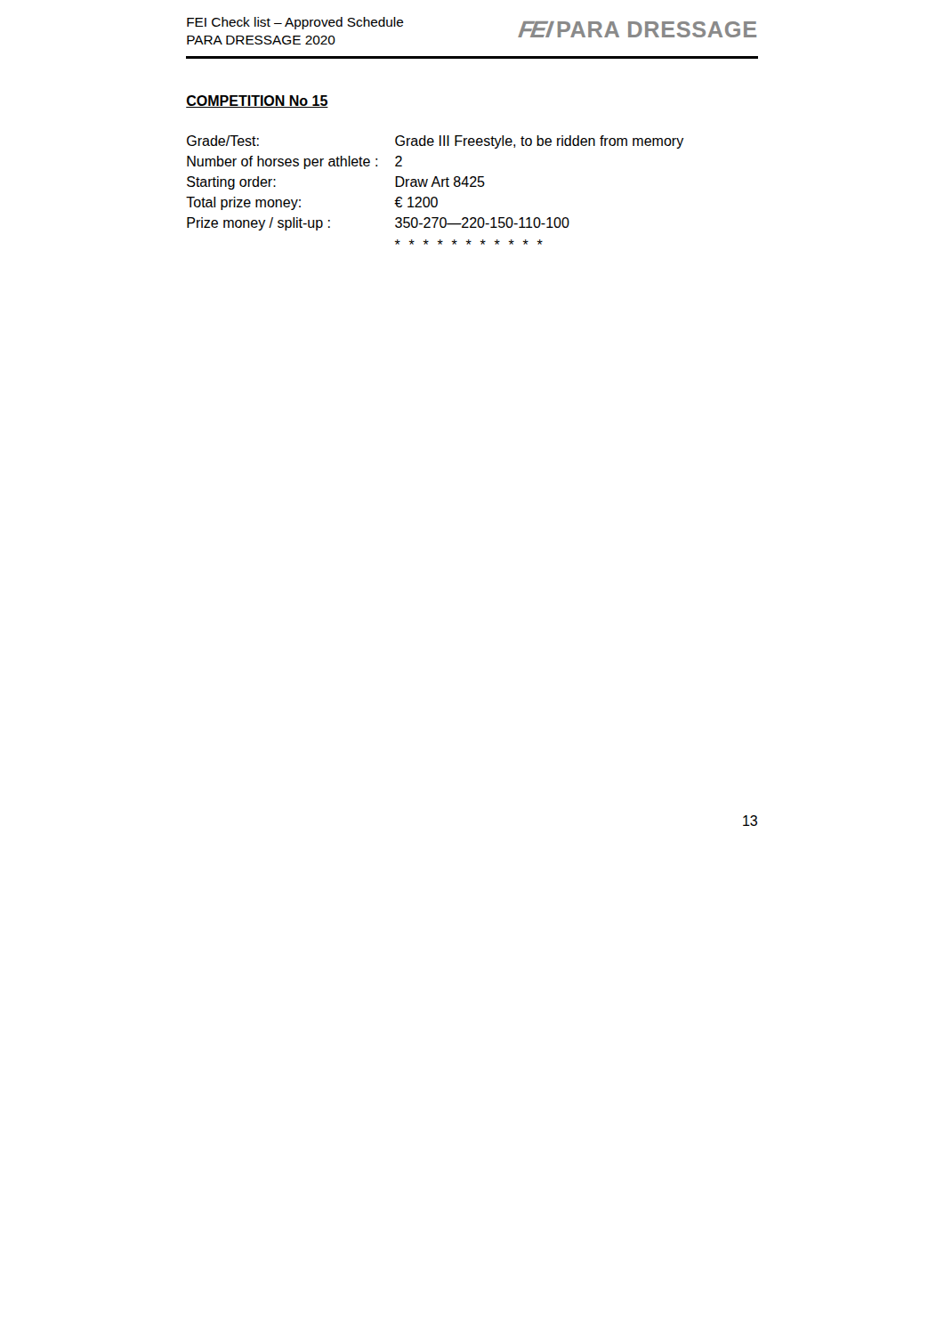FEI Check list – Approved Schedule
PARA DRESSAGE 2020
FEI PARA DRESSAGE
COMPETITION No 15
| Grade/Test: | Grade III Freestyle, to be ridden from memory |
| Number of horses per athlete : | 2 |
| Starting order: | Draw Art 8425 |
| Total prize money: | € 1200 |
| Prize money / split-up : | 350-270—220-150-110-100 |
* * * * * * * * * * *
13